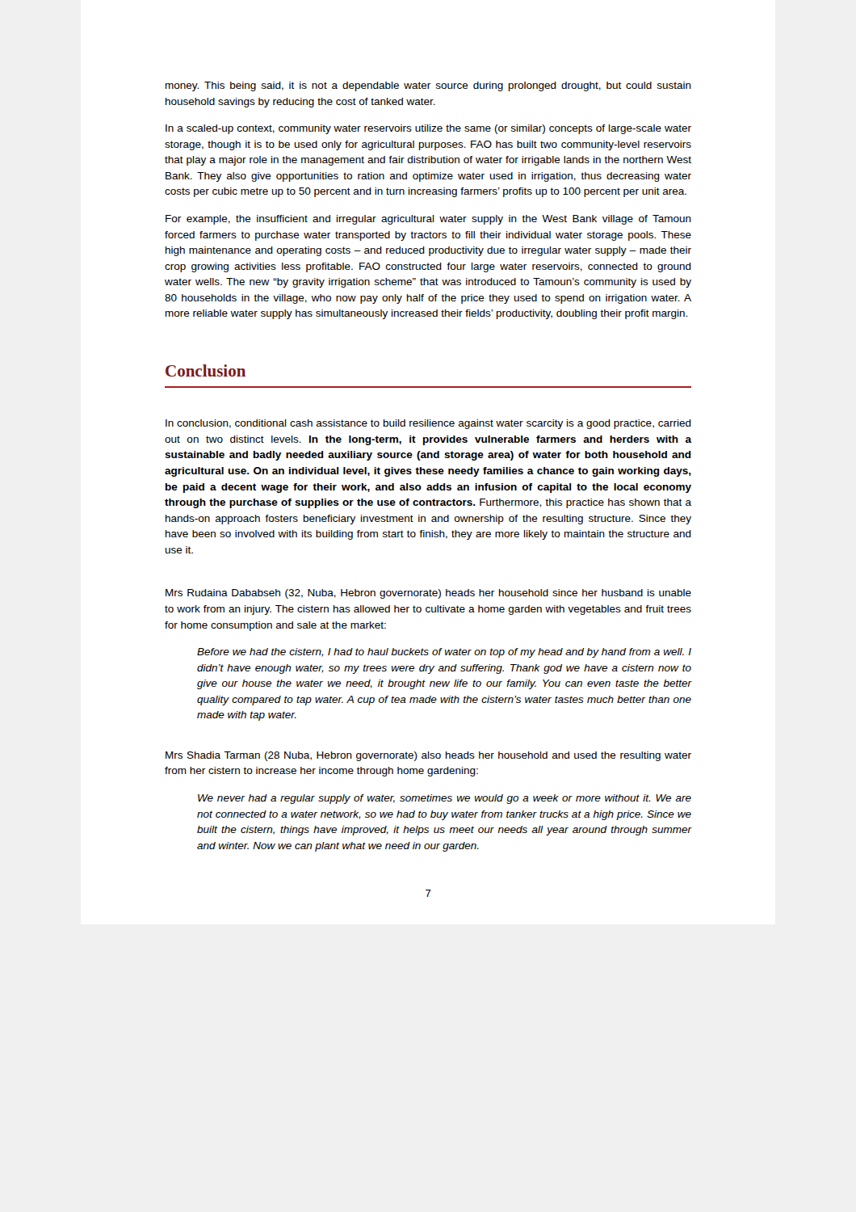money. This being said, it is not a dependable water source during prolonged drought, but could sustain household savings by reducing the cost of tanked water.
In a scaled-up context, community water reservoirs utilize the same (or similar) concepts of large-scale water storage, though it is to be used only for agricultural purposes. FAO has built two community-level reservoirs that play a major role in the management and fair distribution of water for irrigable lands in the northern West Bank. They also give opportunities to ration and optimize water used in irrigation, thus decreasing water costs per cubic metre up to 50 percent and in turn increasing farmers’ profits up to 100 percent per unit area.
For example, the insufficient and irregular agricultural water supply in the West Bank village of Tamoun forced farmers to purchase water transported by tractors to fill their individual water storage pools. These high maintenance and operating costs – and reduced productivity due to irregular water supply – made their crop growing activities less profitable. FAO constructed four large water reservoirs, connected to ground water wells. The new “by gravity irrigation scheme” that was introduced to Tamoun’s community is used by 80 households in the village, who now pay only half of the price they used to spend on irrigation water. A more reliable water supply has simultaneously increased their fields’ productivity, doubling their profit margin.
Conclusion
In conclusion, conditional cash assistance to build resilience against water scarcity is a good practice, carried out on two distinct levels. In the long-term, it provides vulnerable farmers and herders with a sustainable and badly needed auxiliary source (and storage area) of water for both household and agricultural use. On an individual level, it gives these needy families a chance to gain working days, be paid a decent wage for their work, and also adds an infusion of capital to the local economy through the purchase of supplies or the use of contractors. Furthermore, this practice has shown that a hands-on approach fosters beneficiary investment in and ownership of the resulting structure. Since they have been so involved with its building from start to finish, they are more likely to maintain the structure and use it.
Mrs Rudaina Dababseh (32, Nuba, Hebron governorate) heads her household since her husband is unable to work from an injury. The cistern has allowed her to cultivate a home garden with vegetables and fruit trees for home consumption and sale at the market:
Before we had the cistern, I had to haul buckets of water on top of my head and by hand from a well. I didn’t have enough water, so my trees were dry and suffering. Thank god we have a cistern now to give our house the water we need, it brought new life to our family. You can even taste the better quality compared to tap water. A cup of tea made with the cistern’s water tastes much better than one made with tap water.
Mrs Shadia Tarman (28 Nuba, Hebron governorate) also heads her household and used the resulting water from her cistern to increase her income through home gardening:
We never had a regular supply of water, sometimes we would go a week or more without it. We are not connected to a water network, so we had to buy water from tanker trucks at a high price. Since we built the cistern, things have improved, it helps us meet our needs all year around through summer and winter. Now we can plant what we need in our garden.
7